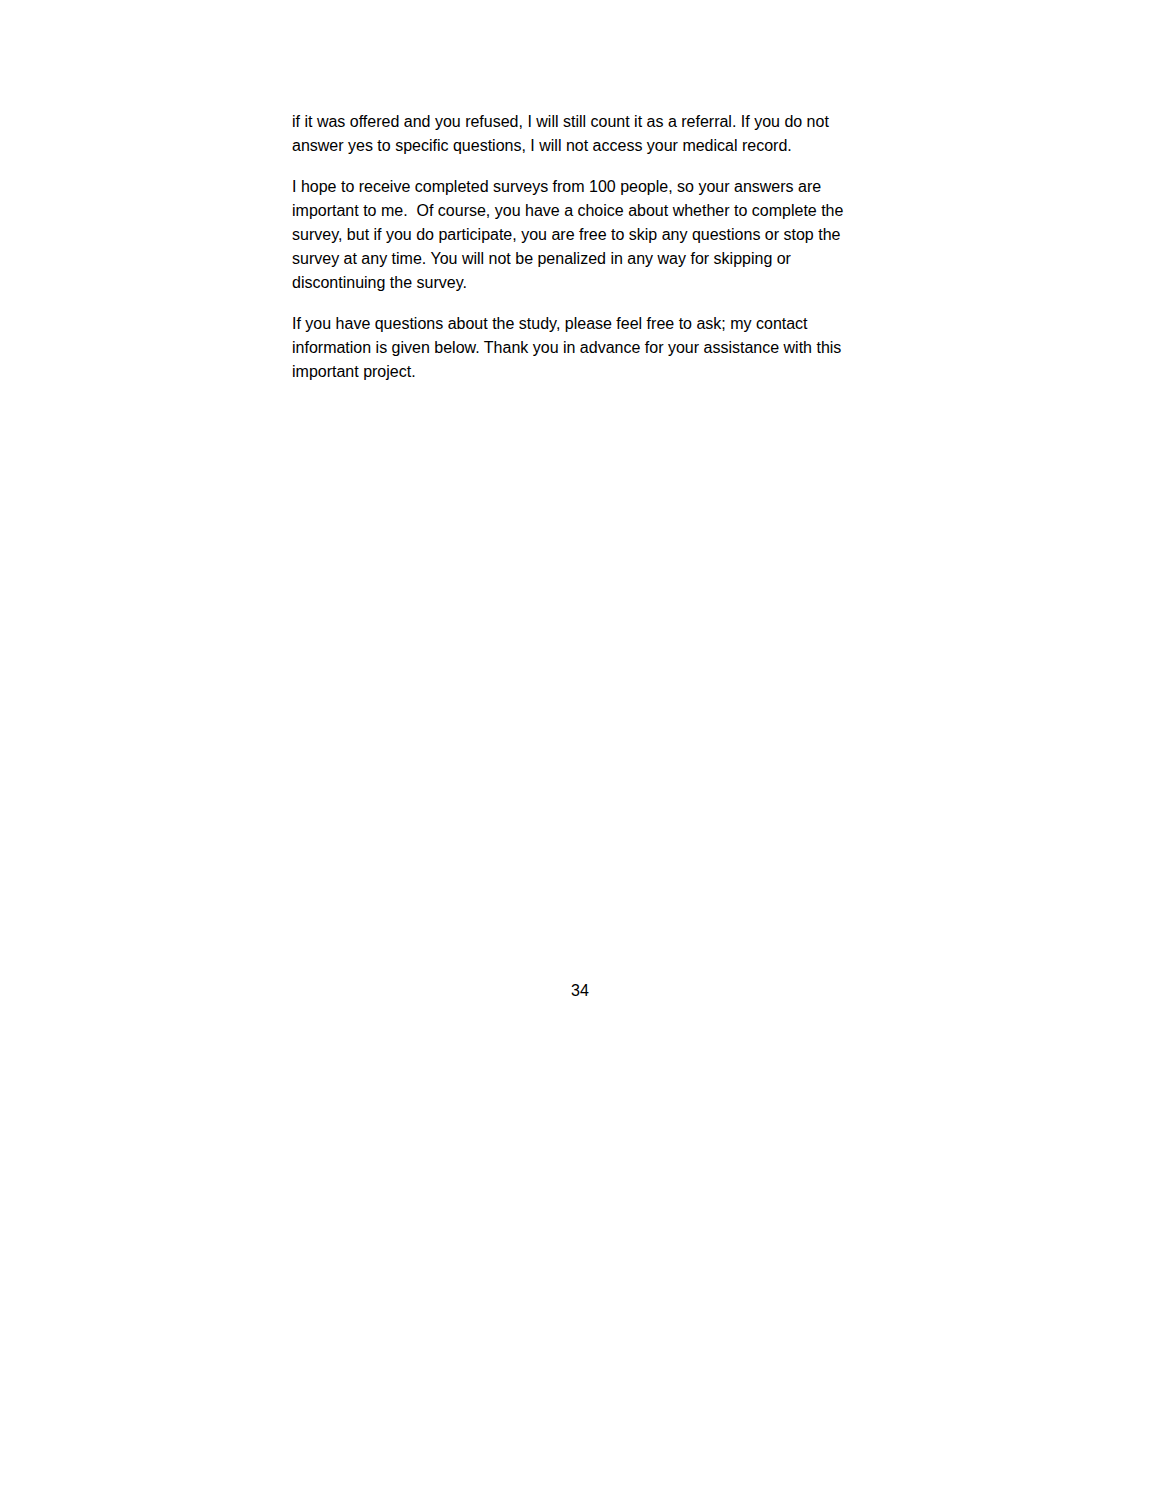if it was offered and you refused, I will still count it as a referral. If you do not answer yes to specific questions, I will not access your medical record.
I hope to receive completed surveys from 100 people, so your answers are important to me. Of course, you have a choice about whether to complete the survey, but if you do participate, you are free to skip any questions or stop the survey at any time. You will not be penalized in any way for skipping or discontinuing the survey.
If you have questions about the study, please feel free to ask; my contact information is given below. Thank you in advance for your assistance with this important project.
34